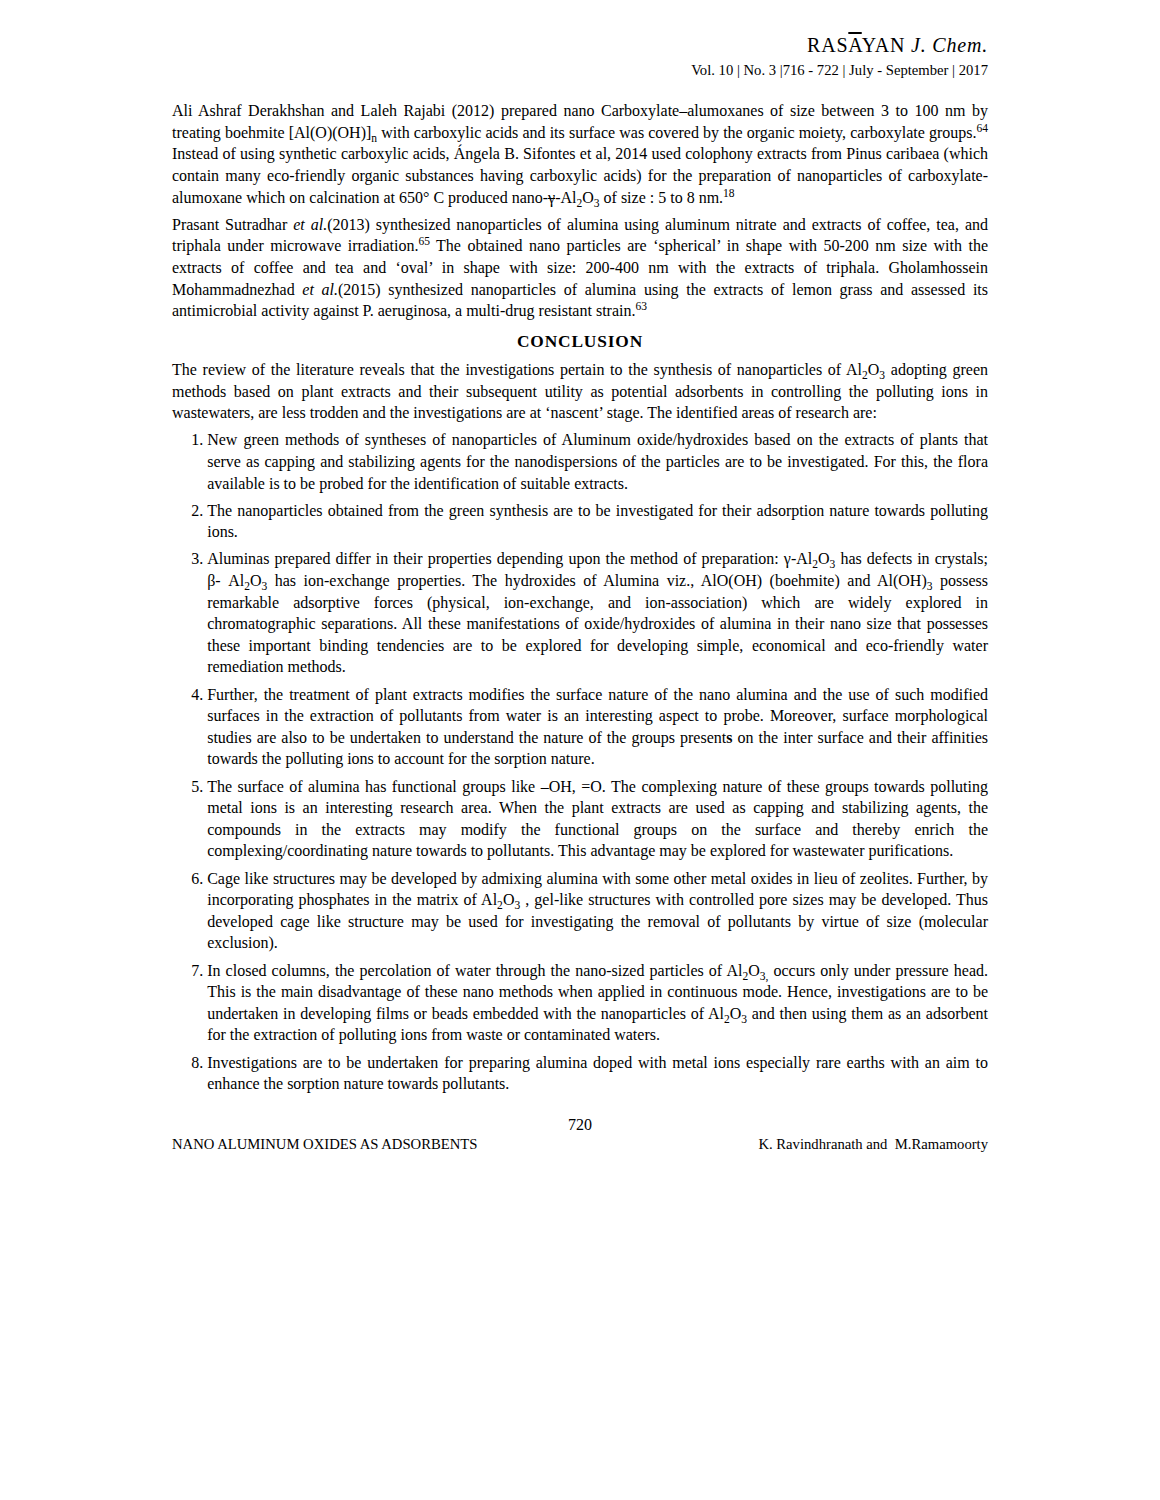RASAYAN J. Chem.
Vol. 10 | No. 3 |716 - 722 | July - September | 2017
Ali Ashraf Derakhshan and Laleh Rajabi (2012) prepared nano Carboxylate–alumoxanes of size between 3 to 100 nm by treating boehmite [Al(O)(OH)]n with carboxylic acids and its surface was covered by the organic moiety, carboxylate groups.64 Instead of using synthetic carboxylic acids, Ángela B. Sifontes et al, 2014 used colophony extracts from Pinus caribaea (which contain many eco-friendly organic substances having carboxylic acids) for the preparation of nanoparticles of carboxylate-alumoxane which on calcination at 650° C produced nano-γ-Al2O3 of size : 5 to 8 nm.18
Prasant Sutradhar et al.(2013) synthesized nanoparticles of alumina using aluminum nitrate and extracts of coffee, tea, and triphala under microwave irradiation.65 The obtained nano particles are ‘spherical’ in shape with 50-200 nm size with the extracts of coffee and tea and ‘oval’ in shape with size: 200-400 nm with the extracts of triphala. Gholamhossein Mohammadnezhad et al.(2015) synthesized nanoparticles of alumina using the extracts of lemon grass and assessed its antimicrobial activity against P. aeruginosa, a multi-drug resistant strain.63
CONCLUSION
The review of the literature reveals that the investigations pertain to the synthesis of nanoparticles of Al2O3 adopting green methods based on plant extracts and their subsequent utility as potential adsorbents in controlling the polluting ions in wastewaters, are less trodden and the investigations are at ‘nascent’ stage. The identified areas of research are:
New green methods of syntheses of nanoparticles of Aluminum oxide/hydroxides based on the extracts of plants that serve as capping and stabilizing agents for the nanodispersions of the particles are to be investigated. For this, the flora available is to be probed for the identification of suitable extracts.
The nanoparticles obtained from the green synthesis are to be investigated for their adsorption nature towards polluting ions.
Aluminas prepared differ in their properties depending upon the method of preparation: γ-Al2O3 has defects in crystals; β- Al2O3 has ion-exchange properties. The hydroxides of Alumina viz., AlO(OH) (boehmite) and Al(OH)3 possess remarkable adsorptive forces (physical, ion-exchange, and ion-association) which are widely explored in chromatographic separations. All these manifestations of oxide/hydroxides of alumina in their nano size that possesses these important binding tendencies are to be explored for developing simple, economical and eco-friendly water remediation methods.
Further, the treatment of plant extracts modifies the surface nature of the nano alumina and the use of such modified surfaces in the extraction of pollutants from water is an interesting aspect to probe. Moreover, surface morphological studies are also to be undertaken to understand the nature of the groups presents on the inter surface and their affinities towards the polluting ions to account for the sorption nature.
The surface of alumina has functional groups like –OH, =O. The complexing nature of these groups towards polluting metal ions is an interesting research area. When the plant extracts are used as capping and stabilizing agents, the compounds in the extracts may modify the functional groups on the surface and thereby enrich the complexing/coordinating nature towards to pollutants. This advantage may be explored for wastewater purifications.
Cage like structures may be developed by admixing alumina with some other metal oxides in lieu of zeolites. Further, by incorporating phosphates in the matrix of Al2O3 , gel-like structures with controlled pore sizes may be developed. Thus developed cage like structure may be used for investigating the removal of pollutants by virtue of size (molecular exclusion).
In closed columns, the percolation of water through the nano-sized particles of Al2O3, occurs only under pressure head. This is the main disadvantage of these nano methods when applied in continuous mode. Hence, investigations are to be undertaken in developing films or beads embedded with the nanoparticles of Al2O3 and then using them as an adsorbent for the extraction of polluting ions from waste or contaminated waters.
Investigations are to be undertaken for preparing alumina doped with metal ions especially rare earths with an aim to enhance the sorption nature towards pollutants.
720
NANO ALUMINUM OXIDES AS ADSORBENTS K. Ravindhranath and M.Ramamoorty